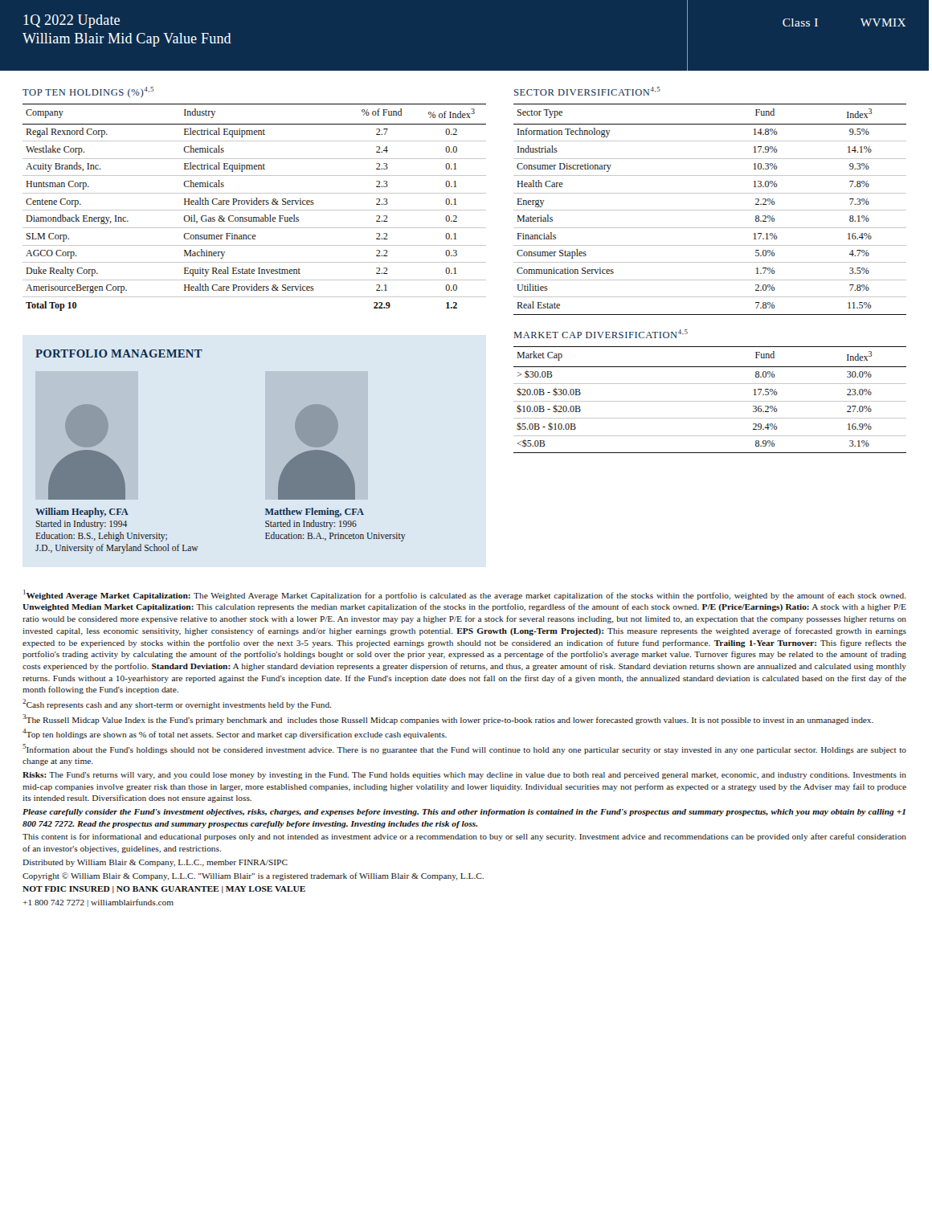1Q 2022 Update
William Blair Mid Cap Value Fund
Class I WVMIX
Top Ten Holdings (%)4,5
| Company | Industry | % of Fund | % of Index 3 |
| --- | --- | --- | --- |
| Regal Rexnord Corp. | Electrical Equipment | 2.7 | 0.2 |
| Westlake Corp. | Chemicals | 2.4 | 0.0 |
| Acuity Brands, Inc. | Electrical Equipment | 2.3 | 0.1 |
| Huntsman Corp. | Chemicals | 2.3 | 0.1 |
| Centene Corp. | Health Care Providers & Services | 2.3 | 0.1 |
| Diamondback Energy, Inc. | Oil, Gas & Consumable Fuels | 2.2 | 0.2 |
| SLM Corp. | Consumer Finance | 2.2 | 0.1 |
| AGCO Corp. | Machinery | 2.2 | 0.3 |
| Duke Realty Corp. | Equity Real Estate Investment | 2.2 | 0.1 |
| AmerisourceBergen Corp. | Health Care Providers & Services | 2.1 | 0.0 |
| Total Top 10 | | 22.9 | 1.2 |
PORTFOLIO MANAGEMENT
William Heaphy, CFA
Started in Industry: 1994
Education: B.S., Lehigh University;
J.D., University of Maryland School of Law
Matthew Fleming, CFA
Started in Industry: 1996
Education: B.A., Princeton University
Sector Diversification4,5
| Sector Type | Fund | Index 3 |
| --- | --- | --- |
| Information Technology | 14.8% | 9.5% |
| Industrials | 17.9% | 14.1% |
| Consumer Discretionary | 10.3% | 9.3% |
| Health Care | 13.0% | 7.8% |
| Energy | 2.2% | 7.3% |
| Materials | 8.2% | 8.1% |
| Financials | 17.1% | 16.4% |
| Consumer Staples | 5.0% | 4.7% |
| Communication Services | 1.7% | 3.5% |
| Utilities | 2.0% | 7.8% |
| Real Estate | 7.8% | 11.5% |
Market Cap Diversification4,5
| Market Cap | Fund | Index 3 |
| --- | --- | --- |
| > $30.0B | 8.0% | 30.0% |
| $20.0B - $30.0B | 17.5% | 23.0% |
| $10.0B - $20.0B | 36.2% | 27.0% |
| $5.0B - $10.0B | 29.4% | 16.9% |
| <$5.0B | 8.9% | 3.1% |
1Weighted Average Market Capitalization: The Weighted Average Market Capitalization for a portfolio is calculated as the average market capitalization of the stocks within the portfolio, weighted by the amount of each stock owned. Unweighted Median Market Capitalization: This calculation represents the median market capitalization of the stocks in the portfolio, regardless of the amount of each stock owned. P/E (Price/Earnings) Ratio: A stock with a higher P/E ratio would be considered more expensive relative to another stock with a lower P/E. An investor may pay a higher P/E for a stock for several reasons including, but not limited to, an expectation that the company possesses higher returns on invested capital, less economic sensitivity, higher consistency of earnings and/or higher earnings growth potential. EPS Growth (Long-Term Projected): This measure represents the weighted average of forecasted growth in earnings expected to be experienced by stocks within the portfolio over the next 3-5 years. This projected earnings growth should not be considered an indication of future fund performance. Trailing 1-Year Turnover: This figure reflects the portfolio's trading activity by calculating the amount of the portfolio's holdings bought or sold over the prior year, expressed as a percentage of the portfolio's average market value. Turnover figures may be related to the amount of trading costs experienced by the portfolio. Standard Deviation: A higher standard deviation represents a greater dispersion of returns, and thus, a greater amount of risk. Standard deviation returns shown are annualized and calculated using monthly returns. Funds without a 10-yearhistory are reported against the Fund's inception date. If the Fund's inception date does not fall on the first day of a given month, the annualized standard deviation is calculated based on the first day of the month following the Fund's inception date.
2Cash represents cash and any short-term or overnight investments held by the Fund.
3The Russell Midcap Value Index is the Fund's primary benchmark and includes those Russell Midcap companies with lower price-to-book ratios and lower forecasted growth values. It is not possible to invest in an unmanaged index.
4Top ten holdings are shown as % of total net assets. Sector and market cap diversification exclude cash equivalents.
5Information about the Fund's holdings should not be considered investment advice. There is no guarantee that the Fund will continue to hold any one particular security or stay invested in any one particular sector. Holdings are subject to change at any time.
Risks: The Fund's returns will vary, and you could lose money by investing in the Fund. The Fund holds equities which may decline in value due to both real and perceived general market, economic, and industry conditions. Investments in mid-cap companies involve greater risk than those in larger, more established companies, including higher volatility and lower liquidity. Individual securities may not perform as expected or a strategy used by the Adviser may fail to produce its intended result. Diversification does not ensure against loss.
Please carefully consider the Fund's investment objectives, risks, charges, and expenses before investing. This and other information is contained in the Fund's prospectus and summary prospectus, which you may obtain by calling +1 800 742 7272. Read the prospectus and summary prospectus carefully before investing. Investing includes the risk of loss.
This content is for informational and educational purposes only and not intended as investment advice or a recommendation to buy or sell any security. Investment advice and recommendations can be provided only after careful consideration of an investor's objectives, guidelines, and restrictions.
Distributed by William Blair & Company, L.L.C., member FINRA/SIPC
Copyright © William Blair & Company, L.L.C. "William Blair" is a registered trademark of William Blair & Company, L.L.C.
NOT FDIC INSURED | NO BANK GUARANTEE | MAY LOSE VALUE
+1 800 742 7272 | williamblairfunds.com